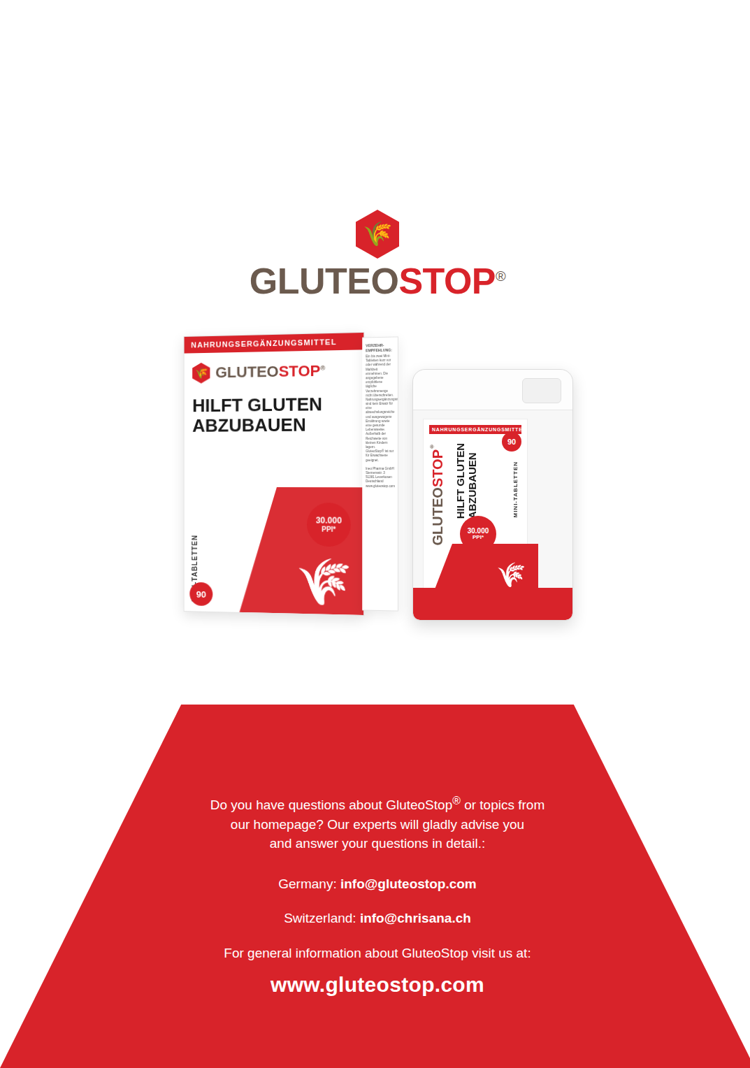🌾
GLUTEO STOP®
Nahrungsergänzungsmittel
🌾
GLUTEO STOP®
HILFT GLUTEN
ABZUBAUEN
30.000 PPI*
MINI-TABLETTEN
90
VERZEHR-
EMPFEHLUNG: Ein bis zwei Mini-Tabletten kurz vor oder während der Mahlzeit einnehmen. Die angegebene empfohlene tägliche Verzehrsmenge nicht überschreiten. Nahrungsergänzungsmittel sind kein Ersatz für eine abwechslungsreiche und ausgewogene Ernährung sowie eine gesunde Lebensweise. Außerhalb der Reichweite von kleinen Kindern lagern. GluteoStop® ist nur für Erwachsene geeignet.
Ineo Pharma GmbH
Siemensstr. 3
51381 Leverkusen
Deutschland
www.gluteostop.com
Nahrungsergänzungsmittel
GLUTEO STOP®
HILFT GLUTEN
ABZUBAUEN
MINI-TABLETTEN
90
30.000 PPI*
Do you have questions about GluteoStop® or topics from
our homepage? Our experts will gladly advise you
and answer your questions in detail.:
Germany: info@gluteostop.com
Switzerland: info@chrisana.ch
For general information about GluteoStop visit us at:
www.gluteostop.com